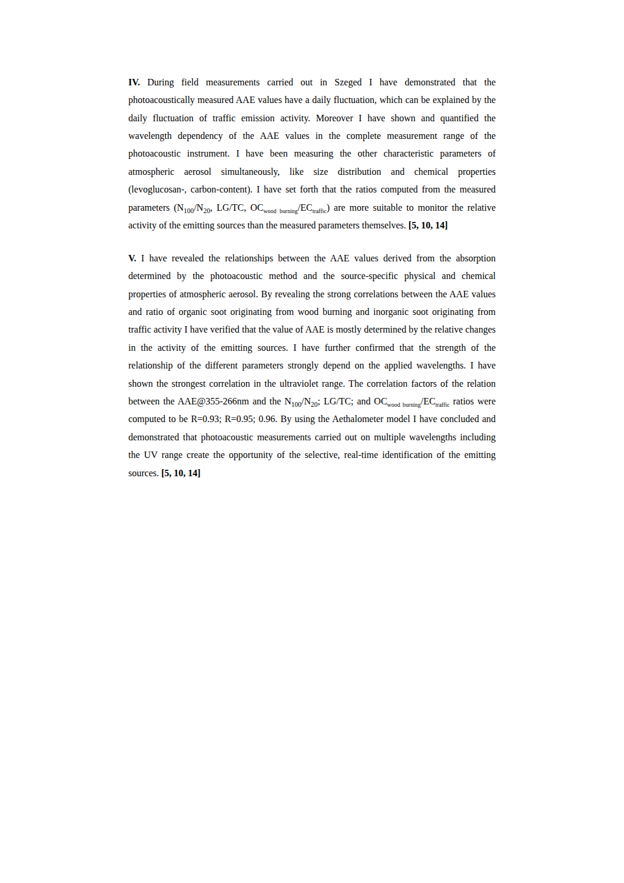IV. During field measurements carried out in Szeged I have demonstrated that the photoacoustically measured AAE values have a daily fluctuation, which can be explained by the daily fluctuation of traffic emission activity. Moreover I have shown and quantified the wavelength dependency of the AAE values in the complete measurement range of the photoacoustic instrument. I have been measuring the other characteristic parameters of atmospheric aerosol simultaneously, like size distribution and chemical properties (levoglucosan-, carbon-content). I have set forth that the ratios computed from the measured parameters (N100/N20, LG/TC, OCwood burning/ECtraffic) are more suitable to monitor the relative activity of the emitting sources than the measured parameters themselves. [5, 10, 14]
V. I have revealed the relationships between the AAE values derived from the absorption determined by the photoacoustic method and the source-specific physical and chemical properties of atmospheric aerosol. By revealing the strong correlations between the AAE values and ratio of organic soot originating from wood burning and inorganic soot originating from traffic activity I have verified that the value of AAE is mostly determined by the relative changes in the activity of the emitting sources. I have further confirmed that the strength of the relationship of the different parameters strongly depend on the applied wavelengths. I have shown the strongest correlation in the ultraviolet range. The correlation factors of the relation between the AAE@355-266nm and the N100/N20; LG/TC; and OCwood burning/ECtraffic ratios were computed to be R=0.93; R=0.95; 0.96. By using the Aethalometer model I have concluded and demonstrated that photoacoustic measurements carried out on multiple wavelengths including the UV range create the opportunity of the selective, real-time identification of the emitting sources. [5, 10, 14]